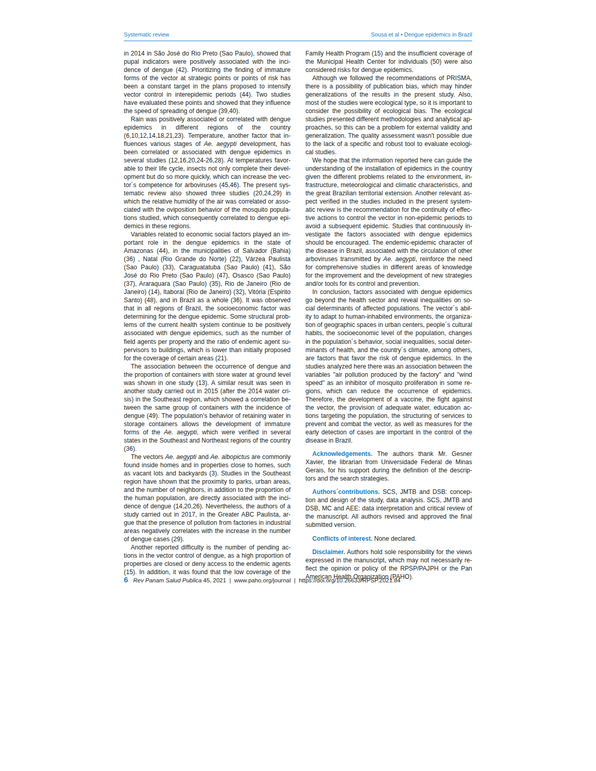Systematic review
Sousa et al • Dengue epidemics in Brazil
in 2014 in São José do Rio Preto (Sao Paulo), showed that pupal indicators were positively associated with the incidence of dengue (42). Prioritizing the finding of immature forms of the vector at strategic points or points of risk has been a constant target in the plans proposed to intensify vector control in interepidemic periods (44). Two studies have evaluated these points and showed that they influence the speed of spreading of dengue (39,40).
Rain was positively associated or correlated with dengue epidemics in different regions of the country (6,10,12,14,18,21,23). Temperature, another factor that influences various stages of Ae. aegypti development, has been correlated or associated with dengue epidemics in several studies (12,16,20,24-26,28). At temperatures favorable to their life cycle, insects not only complete their development but do so more quickly, which can increase the vector´s competence for arboviruses (45,46). The present systematic review also showed three studies (20,24,29) in which the relative humidity of the air was correlated or associated with the oviposition behavior of the mosquito populations studied, which consequently correlated to dengue epidemics in these regions.
Variables related to economic social factors played an important role in the dengue epidemics in the state of Amazonas (44), in the municipalities of Salvador (Bahia) (36) , Natal (Rio Grande do Norte) (22), Várzea Paulista (Sao Paulo) (33), Caraguatatuba (Sao Paulo) (41), São José do Rio Preto (Sao Paulo) (47), Osasco (Sao Paulo) (37), Araraquara (Sao Paulo) (35), Rio de Janeiro (Rio de Janeiro) (14), Itaboraí (Rio de Janeiro) (32), Vitória (Espirito Santo) (48), and in Brazil as a whole (36). It was observed that in all regions of Brazil, the socioeconomic factor was determining for the dengue epidemic. Some structural problems of the current health system continue to be positively associated with dengue epidemics, such as the number of field agents per property and the ratio of endemic agent supervisors to buildings, which is lower than initially proposed for the coverage of certain areas (21).
The association between the occurrence of dengue and the proportion of containers with store water at ground level was shown in one study (13). A similar result was seen in another study carried out in 2015 (after the 2014 water crisis) in the Southeast region, which showed a correlation between the same group of containers with the incidence of dengue (49). The population's behavior of retaining water in storage containers allows the development of immature forms of the Ae. aegypti, which were verified in several states in the Southeast and Northeast regions of the country (36).
The vectors Ae. aegypti and Ae. albopictus are commonly found inside homes and in properties close to homes, such as vacant lots and backyards (3). Studies in the Southeast region have shown that the proximity to parks, urban areas, and the number of neighbors, in addition to the proportion of the human population, are directly associated with the incidence of dengue (14,20,26). Nevertheless, the authors of a study carried out in 2017, in the Greater ABC Paulista, argue that the presence of pollution from factories in industrial areas negatively correlates with the increase in the number of dengue cases (29).
Another reported difficulty is the number of pending actions in the vector control of dengue, as a high proportion of properties are closed or deny access to the endemic agents (15). In addition, it was found that the low coverage of the Family Health Program (15) and the insufficient coverage of the Municipal Health Center for individuals (50) were also considered risks for dengue epidemics.
Although we followed the recommendations of PRISMA, there is a possibility of publication bias, which may hinder generalizations of the results in the present study. Also, most of the studies were ecological type, so it is important to consider the possibility of ecological bias. The ecological studies presented different methodologies and analytical approaches, so this can be a problem for external validity and generalization. The quality assessment wasn't possible due to the lack of a specific and robust tool to evaluate ecological studies.
We hope that the information reported here can guide the understanding of the installation of epidemics in the country given the different problems related to the environment, infrastructure, meteorological and climatic characteristics, and the great Brazilian territorial extension. Another relevant aspect verified in the studies included in the present systematic review is the recommendation for the continuity of effective actions to control the vector in non-epidemic periods to avoid a subsequent epidemic. Studies that continuously investigate the factors associated with dengue epidemics should be encouraged. The endemic-epidemic character of the disease in Brazil, associated with the circulation of other arboviruses transmitted by Ae. aegypti, reinforce the need for comprehensive studies in different areas of knowledge for the improvement and the development of new strategies and/or tools for its control and prevention.
In conclusion, factors associated with dengue epidemics go beyond the health sector and reveal inequalities on social determinants of affected populations. The vector´s ability to adapt to human-inhabited environments, the organization of geographic spaces in urban centers, people´s cultural habits, the socioeconomic level of the population, changes in the population´s behavior, social inequalities, social determinants of health, and the country´s climate, among others, are factors that favor the risk of dengue epidemics. In the studies analyzed here there was an association between the variables "air pollution produced by the factory" and "wind speed" as an inhibitor of mosquito proliferation in some regions, which can reduce the occurrence of epidemics. Therefore, the development of a vaccine, the fight against the vector, the provision of adequate water, education actions targeting the population, the structuring of services to prevent and combat the vector, as well as measures for the early detection of cases are important in the control of the disease in Brazil.
Acknowledgements. The authors thank Mr. Gesner Xavier, the librarian from Universidade Federal de Minas Gerais, for his support during the definition of the descriptors and the search strategies.
Authors´contributions. SCS, JMTB and DSB: conception and design of the study, data analysis. SCS, JMTB and DSB, MC and AEE: data interpretation and critical review of the manuscript. All authors revised and approved the final submitted version.
Conflicts of interest. None declared.
Disclaimer. Authors hold sole responsibility for the views expressed in the manuscript, which may not necessarily reflect the opinion or policy of the RPSP/PAJPH or the Pan American Health Organization (PAHO).
6
Rev Panam Salud Publica 45, 2021 | www.paho.org/journal | https://doi.org/10.26633/RPSP.2021.84